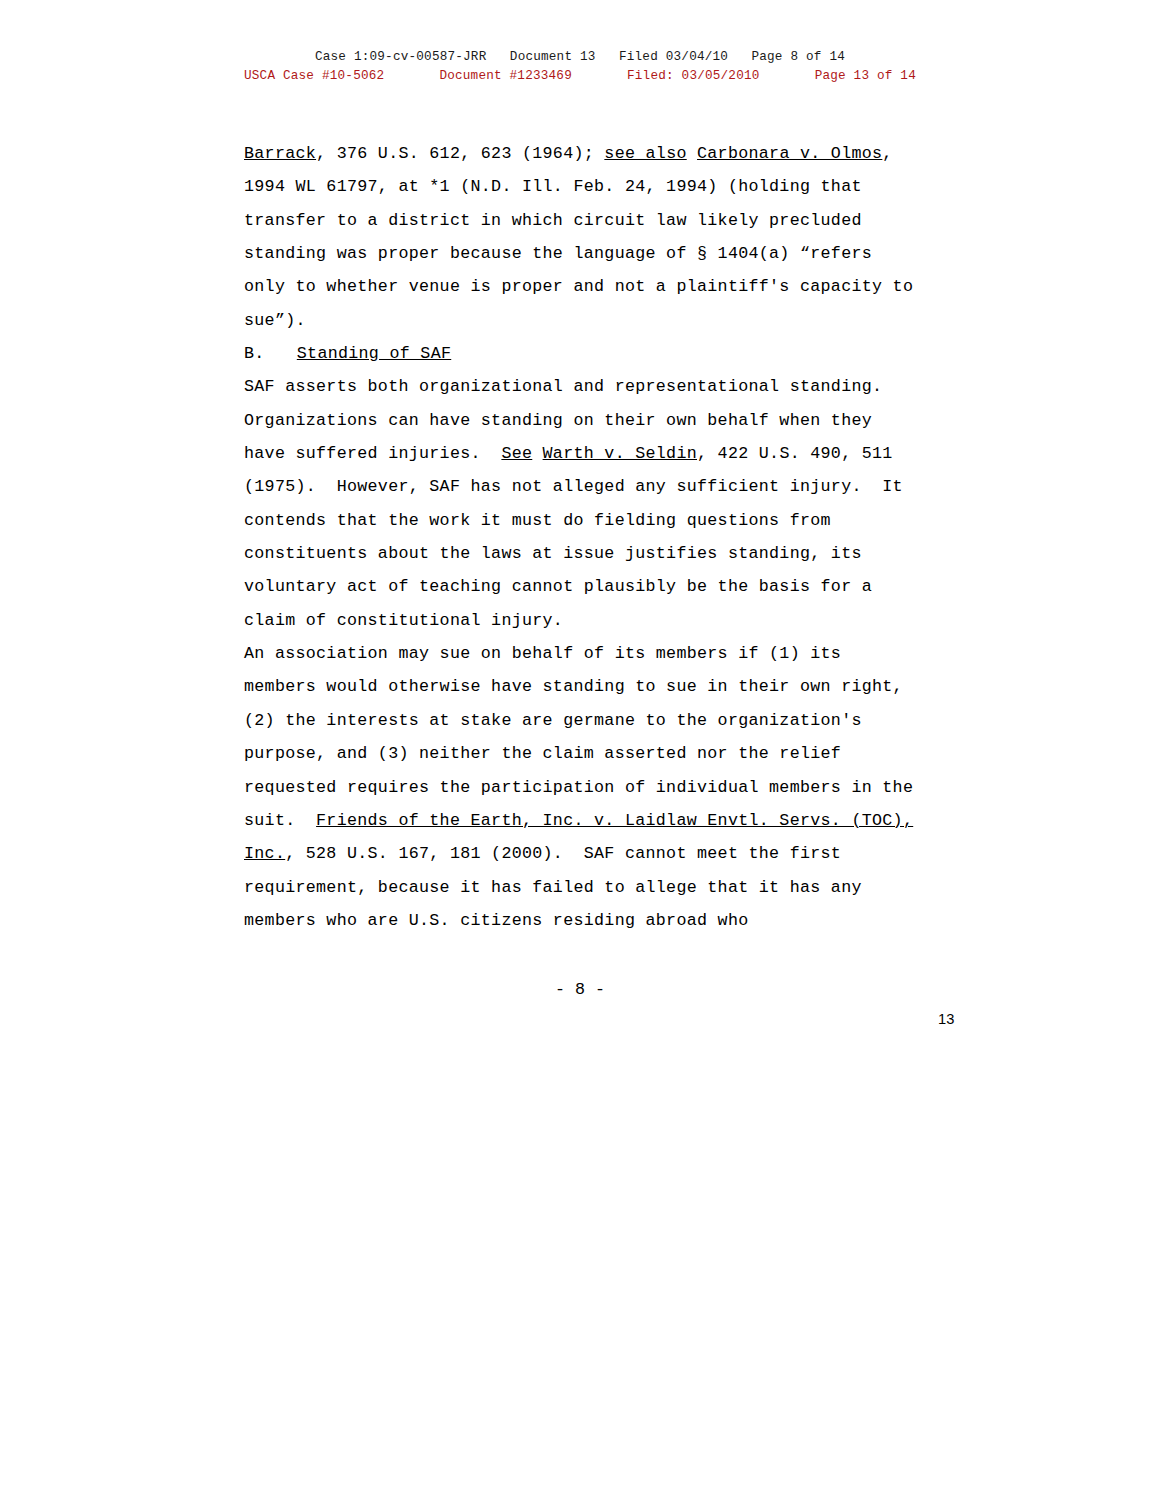Case 1:09-cv-00587-JRR Document 13 Filed 03/04/10 Page 8 of 14
USCA Case #10-5062 Document #1233469 Filed: 03/05/2010 Page 13 of 14
Barrack, 376 U.S. 612, 623 (1964); see also Carbonara v. Olmos, 1994 WL 61797, at *1 (N.D. Ill. Feb. 24, 1994) (holding that transfer to a district in which circuit law likely precluded standing was proper because the language of § 1404(a) “refers only to whether venue is proper and not a plaintiff's capacity to sue”).
B. Standing of SAF
SAF asserts both organizational and representational standing. Organizations can have standing on their own behalf when they have suffered injuries. See Warth v. Seldin, 422 U.S. 490, 511 (1975). However, SAF has not alleged any sufficient injury. It contends that the work it must do fielding questions from constituents about the laws at issue justifies standing, its voluntary act of teaching cannot plausibly be the basis for a claim of constitutional injury.
An association may sue on behalf of its members if (1) its members would otherwise have standing to sue in their own right, (2) the interests at stake are germane to the organization's purpose, and (3) neither the claim asserted nor the relief requested requires the participation of individual members in the suit. Friends of the Earth, Inc. v. Laidlaw Envtl. Servs. (TOC), Inc., 528 U.S. 167, 181 (2000). SAF cannot meet the first requirement, because it has failed to allege that it has any members who are U.S. citizens residing abroad who
- 8 -
13